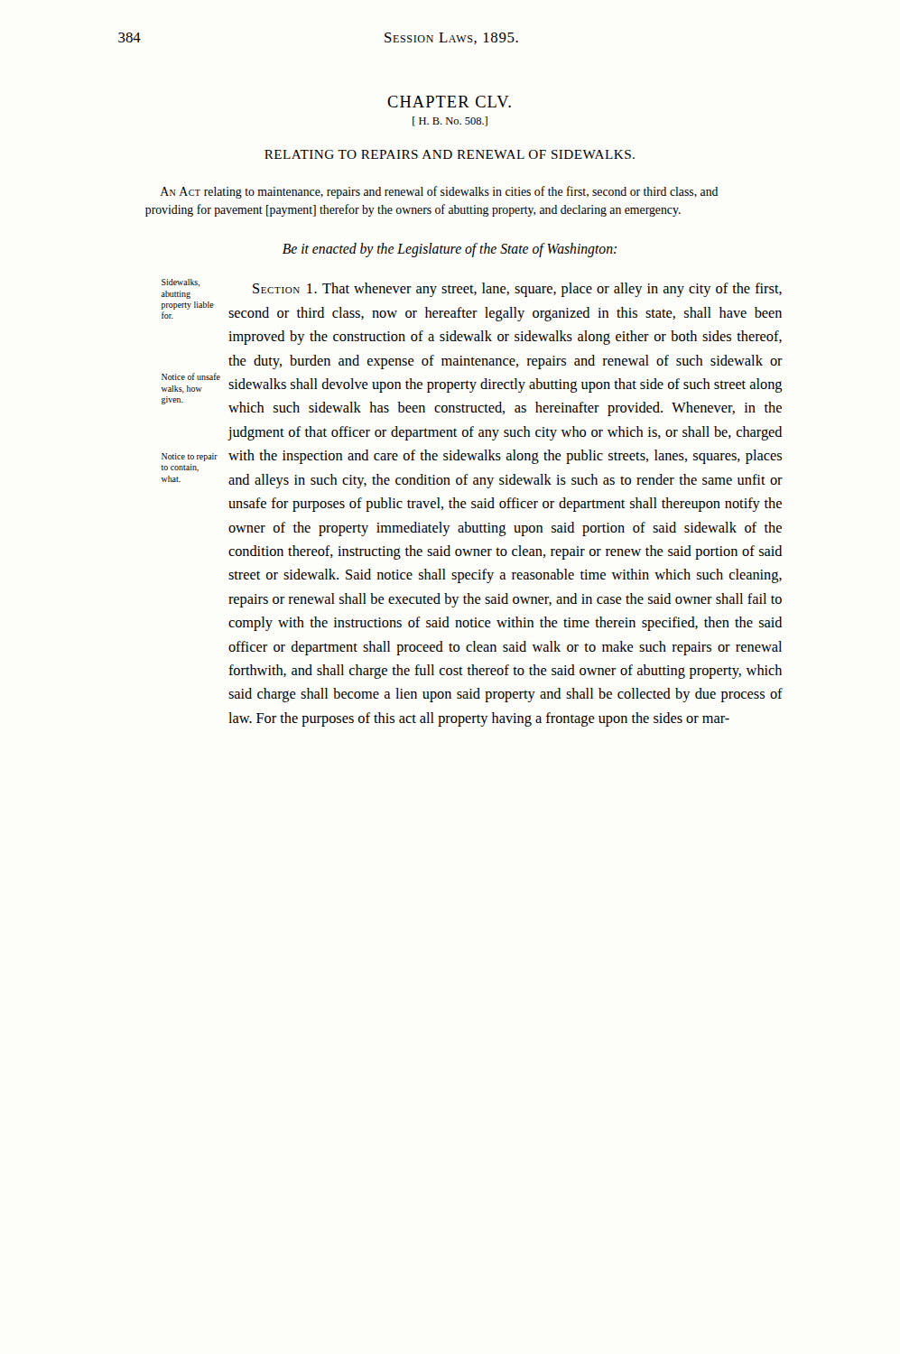384
Session Laws, 1895.
CHAPTER CLV.
[ H. B. No. 508.]
RELATING TO REPAIRS AND RENEWAL OF SIDEWALKS.
An Act relating to maintenance, repairs and renewal of sidewalks in cities of the first, second or third class, and providing for pavement [payment] therefor by the owners of abutting property, and declaring an emergency.
Be it enacted by the Legislature of the State of Washington:
Sidewalks, abutting property liable for.
Notice of unsafe walks, how given.
Notice to repair to contain, what.
Section 1. That whenever any street, lane, square, place or alley in any city of the first, second or third class, now or hereafter legally organized in this state, shall have been improved by the construction of a sidewalk or sidewalks along either or both sides thereof, the duty, burden and expense of maintenance, repairs and renewal of such sidewalk or sidewalks shall devolve upon the property directly abutting upon that side of such street along which such sidewalk has been constructed, as hereinafter provided. Whenever, in the judgment of that officer or department of any such city who or which is, or shall be, charged with the inspection and care of the sidewalks along the public streets, lanes, squares, places and alleys in such city, the condition of any sidewalk is such as to render the same unfit or unsafe for purposes of public travel, the said officer or department shall thereupon notify the owner of the property immediately abutting upon said portion of said sidewalk of the condition thereof, instructing the said owner to clean, repair or renew the said portion of said street or sidewalk. Said notice shall specify a reasonable time within which such cleaning, repairs or renewal shall be executed by the said owner, and in case the said owner shall fail to comply with the instructions of said notice within the time therein specified, then the said officer or department shall proceed to clean said walk or to make such repairs or renewal forthwith, and shall charge the full cost thereof to the said owner of abutting property, which said charge shall become a lien upon said property and shall be collected by due process of law. For the purposes of this act all property having a frontage upon the sides or mar-